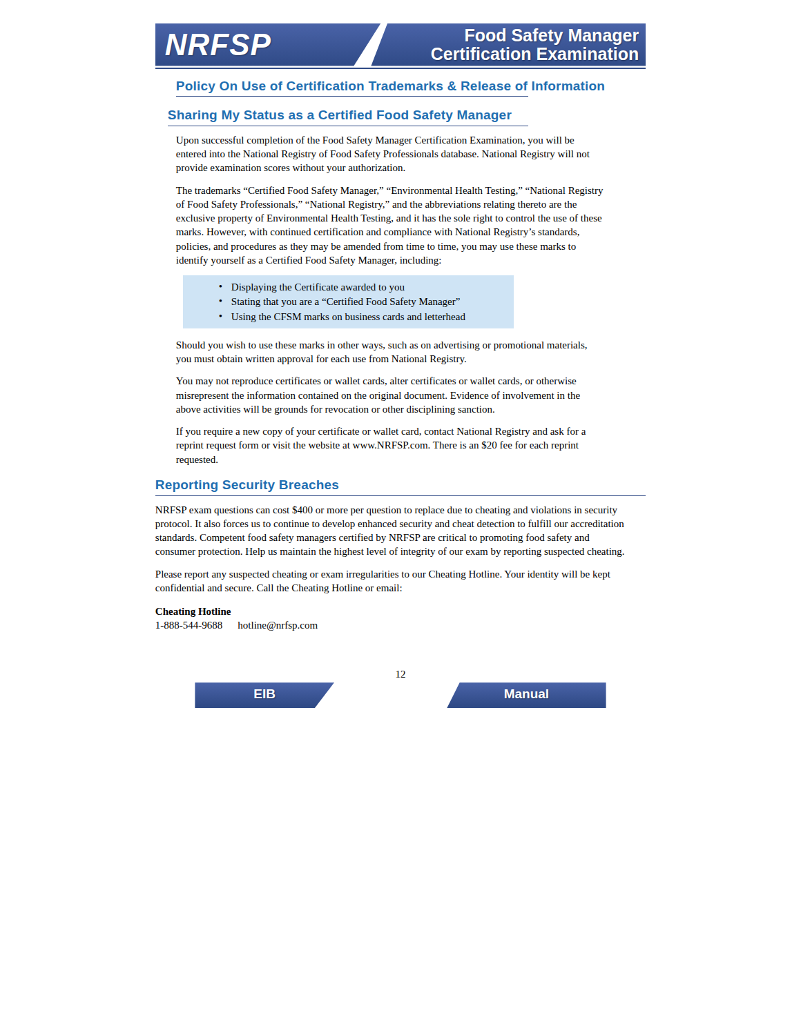NRFSP
Food Safety Manager
Certification Examination
Policy On Use of Certification Trademarks & Release of Information
Sharing My Status as a Certified Food Safety Manager
Upon successful completion of the Food Safety Manager Certification Examination, you will be entered into the National Registry of Food Safety Professionals database. National Registry will not provide examination scores without your authorization.
The trademarks “Certified Food Safety Manager,” “Environmental Health Testing,” “National Registry of Food Safety Professionals,” “National Registry,” and the abbreviations relating thereto are the exclusive property of Environmental Health Testing, and it has the sole right to control the use of these marks. However, with continued certification and compliance with National Registry’s standards, policies, and procedures as they may be amended from time to time, you may use these marks to identify yourself as a Certified Food Safety Manager, including:
Displaying the Certificate awarded to you
Stating that you are a “Certified Food Safety Manager”
Using the CFSM marks on business cards and letterhead
Should you wish to use these marks in other ways, such as on advertising or promotional materials, you must obtain written approval for each use from National Registry.
You may not reproduce certificates or wallet cards, alter certificates or wallet cards, or otherwise misrepresent the information contained on the original document. Evidence of involvement in the above activities will be grounds for revocation or other disciplining sanction.
If you require a new copy of your certificate or wallet card, contact National Registry and ask for a reprint request form or visit the website at www.NRFSP.com. There is an $20 fee for each reprint requested.
Reporting Security Breaches
NRFSP exam questions can cost $400 or more per question to replace due to cheating and violations in security protocol. It also forces us to continue to develop enhanced security and cheat detection to fulfill our accreditation standards. Competent food safety managers certified by NRFSP are critical to promoting food safety and consumer protection. Help us maintain the highest level of integrity of our exam by reporting suspected cheating.
Please report any suspected cheating or exam irregularities to our Cheating Hotline. Your identity will be kept confidential and secure. Call the Cheating Hotline or email:
Cheating Hotline
1-888-544-9688 hotline@nrfsp.com
12
EIB
Manual